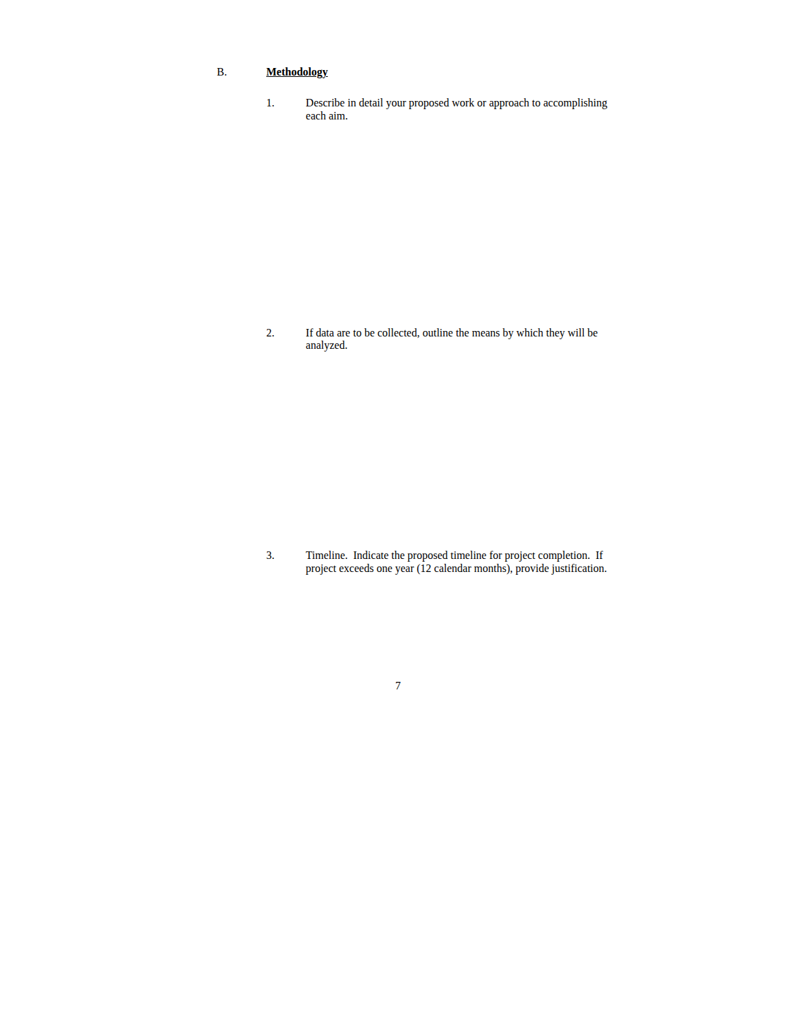B.
Methodology
1.
Describe in detail your proposed work or approach to accomplishing each aim.
2.
If data are to be collected, outline the means by which they will be analyzed.
3.
Timeline. Indicate the proposed timeline for project completion. If project exceeds one year (12 calendar months), provide justification.
7